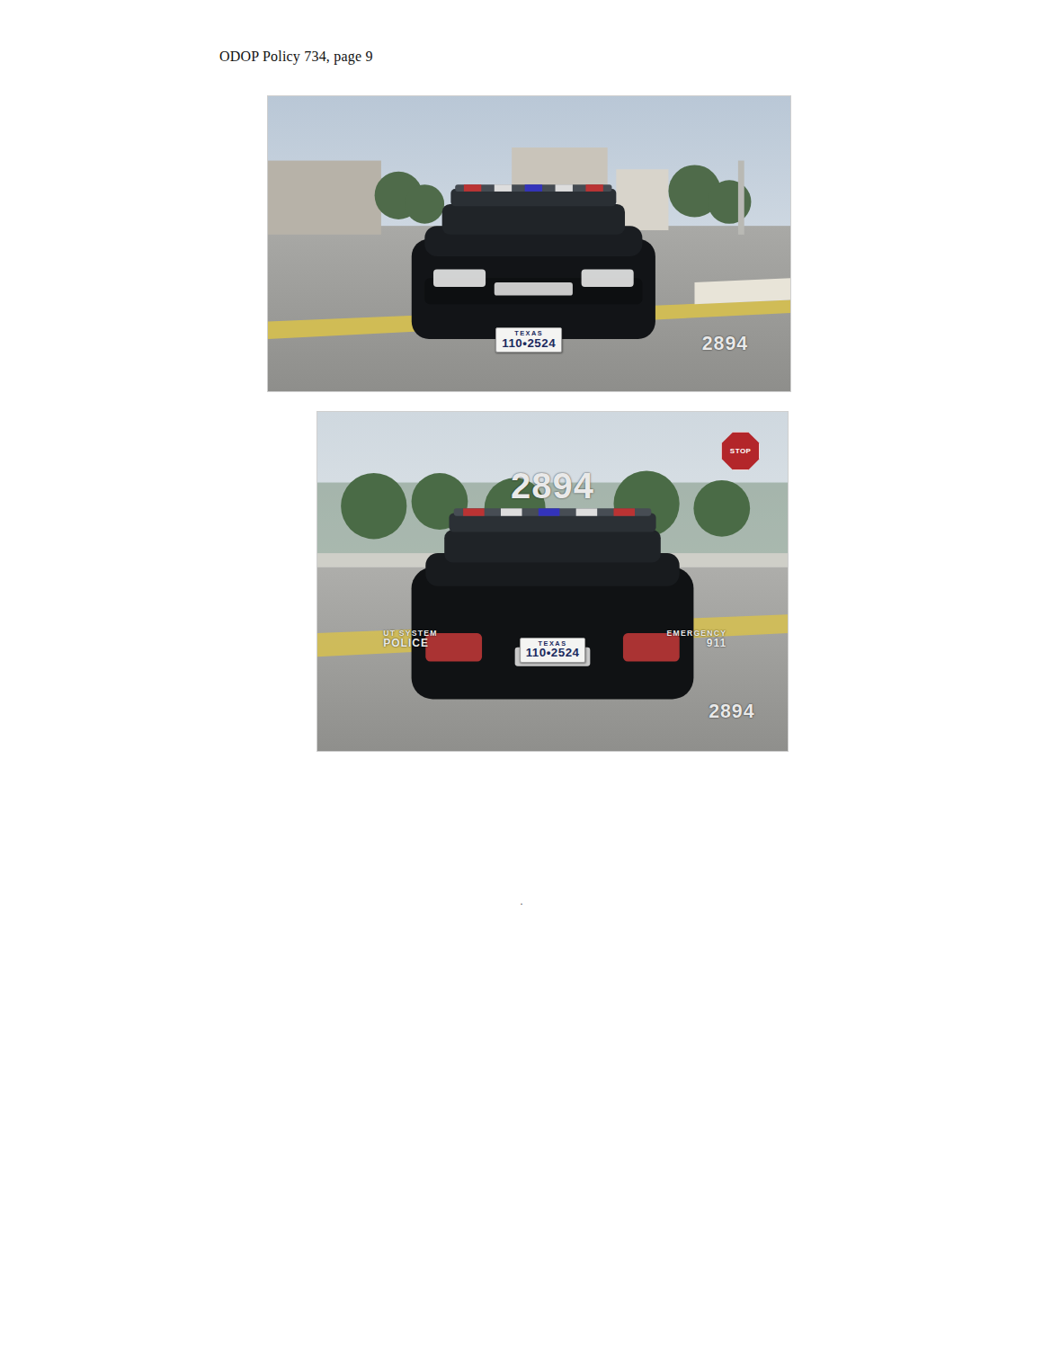ODOP Policy 734, page 9
2894 TEXAS 110•2524
2894 UT SYSTEMPOLICE EMERGENCY911 TEXAS 110•2524 2894 STOP
·